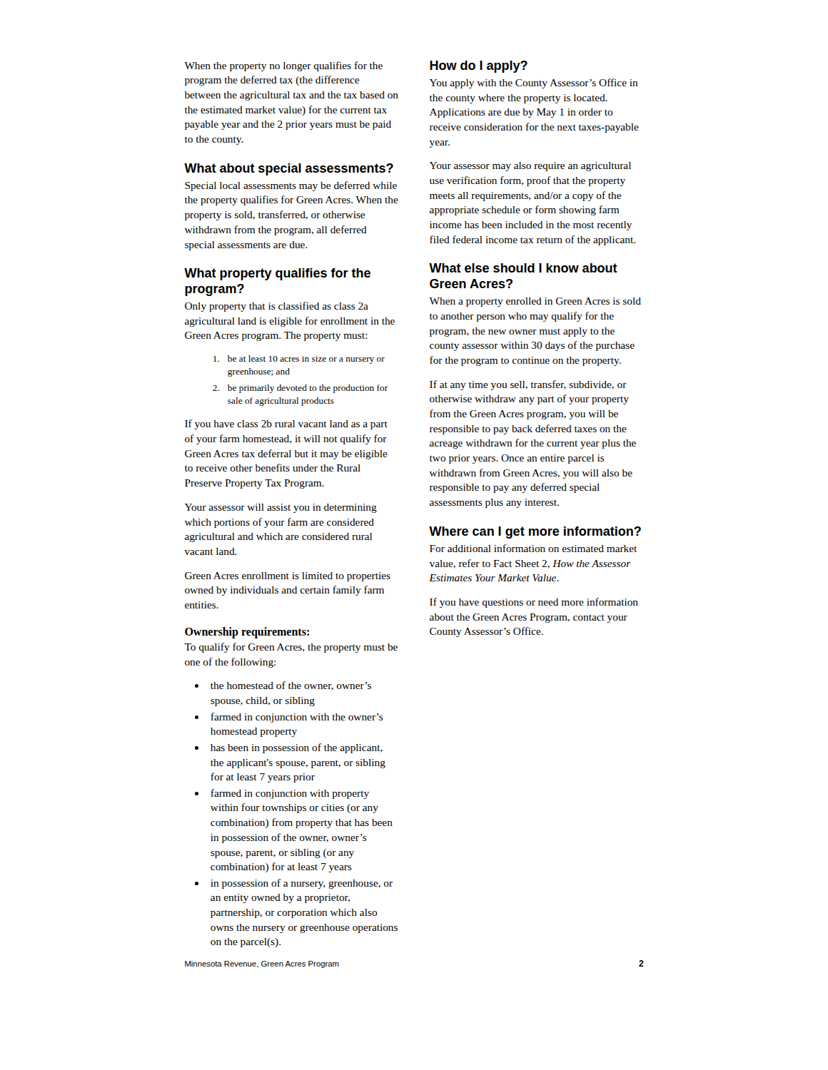When the property no longer qualifies for the program the deferred tax (the difference between the agricultural tax and the tax based on the estimated market value) for the current tax payable year and the 2 prior years must be paid to the county.
What about special assessments?
Special local assessments may be deferred while the property qualifies for Green Acres. When the property is sold, transferred, or otherwise withdrawn from the program, all deferred special assessments are due.
What property qualifies for the program?
Only property that is classified as class 2a agricultural land is eligible for enrollment in the Green Acres program. The property must:
be at least 10 acres in size or a nursery or greenhouse; and
be primarily devoted to the production for sale of agricultural products
If you have class 2b rural vacant land as a part of your farm homestead, it will not qualify for Green Acres tax deferral but it may be eligible to receive other benefits under the Rural Preserve Property Tax Program.
Your assessor will assist you in determining which portions of your farm are considered agricultural and which are considered rural vacant land.
Green Acres enrollment is limited to properties owned by individuals and certain family farm entities.
Ownership requirements:
To qualify for Green Acres, the property must be one of the following:
the homestead of the owner, owner’s spouse, child, or sibling
farmed in conjunction with the owner’s homestead property
has been in possession of the applicant, the applicant's spouse, parent, or sibling for at least 7 years prior
farmed in conjunction with property within four townships or cities (or any combination) from property that has been in possession of the owner, owner’s spouse, parent, or sibling (or any combination) for at least 7 years
in possession of a nursery, greenhouse, or an entity owned by a proprietor, partnership, or corporation which also owns the nursery or greenhouse operations on the parcel(s).
How do I apply?
You apply with the County Assessor’s Office in the county where the property is located. Applications are due by May 1 in order to receive consideration for the next taxes-payable year.
Your assessor may also require an agricultural use verification form, proof that the property meets all requirements, and/or a copy of the appropriate schedule or form showing farm income has been included in the most recently filed federal income tax return of the applicant.
What else should I know about Green Acres?
When a property enrolled in Green Acres is sold to another person who may qualify for the program, the new owner must apply to the county assessor within 30 days of the purchase for the program to continue on the property.
If at any time you sell, transfer, subdivide, or otherwise withdraw any part of your property from the Green Acres program, you will be responsible to pay back deferred taxes on the acreage withdrawn for the current year plus the two prior years. Once an entire parcel is withdrawn from Green Acres, you will also be responsible to pay any deferred special assessments plus any interest.
Where can I get more information?
For additional information on estimated market value, refer to Fact Sheet 2, How the Assessor Estimates Your Market Value.
If you have questions or need more information about the Green Acres Program, contact your County Assessor’s Office.
Minnesota Revenue, Green Acres Program 2